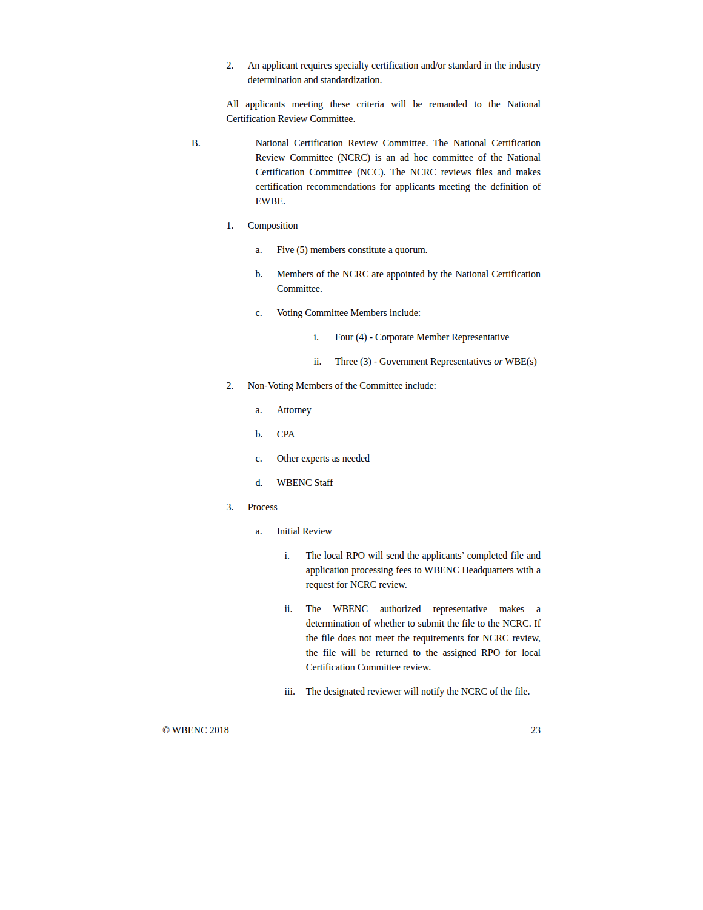2.
An applicant requires specialty certification and/or standard in the industry determination and standardization.
All applicants meeting these criteria will be remanded to the National Certification Review Committee.
B.
National Certification Review Committee. The National Certification Review Committee (NCRC) is an ad hoc committee of the National Certification Committee (NCC). The NCRC reviews files and makes certification recommendations for applicants meeting the definition of EWBE.
1.
Composition
a.
Five (5) members constitute a quorum.
b.
Members of the NCRC are appointed by the National Certification Committee.
c.
Voting Committee Members include:
i.
Four (4) - Corporate Member Representative
ii.
Three (3) - Government Representatives or WBE(s)
2.
Non-Voting Members of the Committee include:
a.
Attorney
b.
CPA
c.
Other experts as needed
d.
WBENC Staff
3.
Process
a.
Initial Review
i.
The local RPO will send the applicants’ completed file and application processing fees to WBENC Headquarters with a request for NCRC review.
ii.
The WBENC authorized representative makes a determination of whether to submit the file to the NCRC. If the file does not meet the requirements for NCRC review, the file will be returned to the assigned RPO for local Certification Committee review.
iii.
The designated reviewer will notify the NCRC of the file.
© WBENC 2018
23